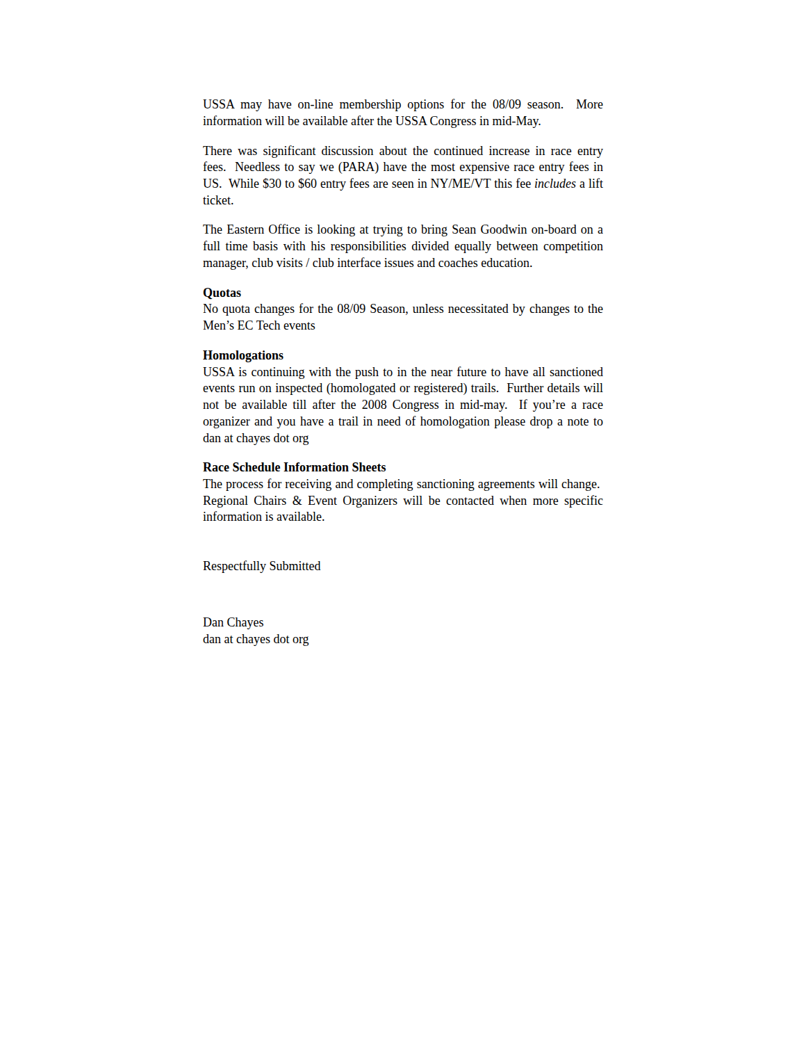USSA may have on-line membership options for the 08/09 season. More information will be available after the USSA Congress in mid-May.
There was significant discussion about the continued increase in race entry fees. Needless to say we (PARA) have the most expensive race entry fees in US. While $30 to $60 entry fees are seen in NY/ME/VT this fee includes a lift ticket.
The Eastern Office is looking at trying to bring Sean Goodwin on-board on a full time basis with his responsibilities divided equally between competition manager, club visits / club interface issues and coaches education.
Quotas
No quota changes for the 08/09 Season, unless necessitated by changes to the Men’s EC Tech events
Homologations
USSA is continuing with the push to in the near future to have all sanctioned events run on inspected (homologated or registered) trails. Further details will not be available till after the 2008 Congress in mid-may. If you’re a race organizer and you have a trail in need of homologation please drop a note to dan at chayes dot org
Race Schedule Information Sheets
The process for receiving and completing sanctioning agreements will change. Regional Chairs & Event Organizers will be contacted when more specific information is available.
Respectfully Submitted
Dan Chayes
dan at chayes dot org